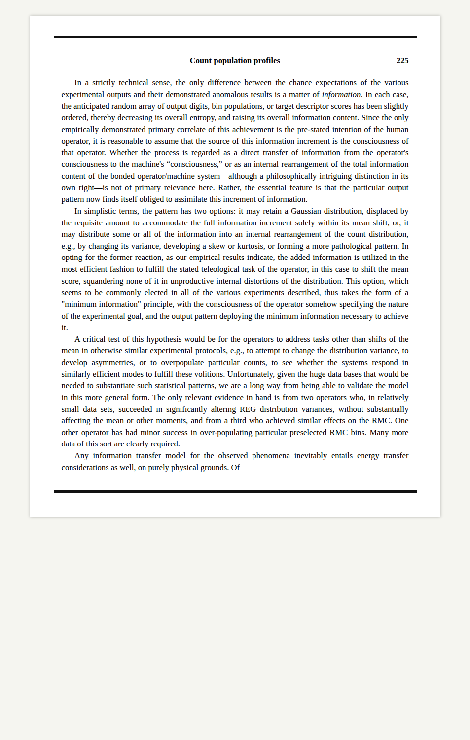Count population profiles 225
In a strictly technical sense, the only difference between the chance expectations of the various experimental outputs and their demonstrated anomalous results is a matter of information. In each case, the anticipated random array of output digits, bin populations, or target descriptor scores has been slightly ordered, thereby decreasing its overall entropy, and raising its overall information content. Since the only empirically demonstrated primary correlate of this achievement is the pre-stated intention of the human operator, it is reasonable to assume that the source of this information increment is the consciousness of that operator. Whether the process is regarded as a direct transfer of information from the operator's consciousness to the machine's “consciousness,” or as an internal rearrangement of the total information content of the bonded operator/machine system—although a philosophically intriguing distinction in its own right—is not of primary relevance here. Rather, the essential feature is that the particular output pattern now finds itself obliged to assimilate this increment of information.
In simplistic terms, the pattern has two options: it may retain a Gaussian distribution, displaced by the requisite amount to accommodate the full information increment solely within its mean shift; or, it may distribute some or all of the information into an internal rearrangement of the count distribution, e.g., by changing its variance, developing a skew or kurtosis, or forming a more pathological pattern. In opting for the former reaction, as our empirical results indicate, the added information is utilized in the most efficient fashion to fulfill the stated teleological task of the operator, in this case to shift the mean score, squandering none of it in unproductive internal distortions of the distribution. This option, which seems to be commonly elected in all of the various experiments described, thus takes the form of a "minimum information" principle, with the consciousness of the operator somehow specifying the nature of the experimental goal, and the output pattern deploying the minimum information necessary to achieve it.
A critical test of this hypothesis would be for the operators to address tasks other than shifts of the mean in otherwise similar experimental protocols, e.g., to attempt to change the distribution variance, to develop asymmetries, or to overpopulate particular counts, to see whether the systems respond in similarly efficient modes to fulfill these volitions. Unfortunately, given the huge data bases that would be needed to substantiate such statistical patterns, we are a long way from being able to validate the model in this more general form. The only relevant evidence in hand is from two operators who, in relatively small data sets, succeeded in significantly altering REG distribution variances, without substantially affecting the mean or other moments, and from a third who achieved similar effects on the RMC. One other operator has had minor success in over-populating particular preselected RMC bins. Many more data of this sort are clearly required.
Any information transfer model for the observed phenomena inevitably entails energy transfer considerations as well, on purely physical grounds. Of